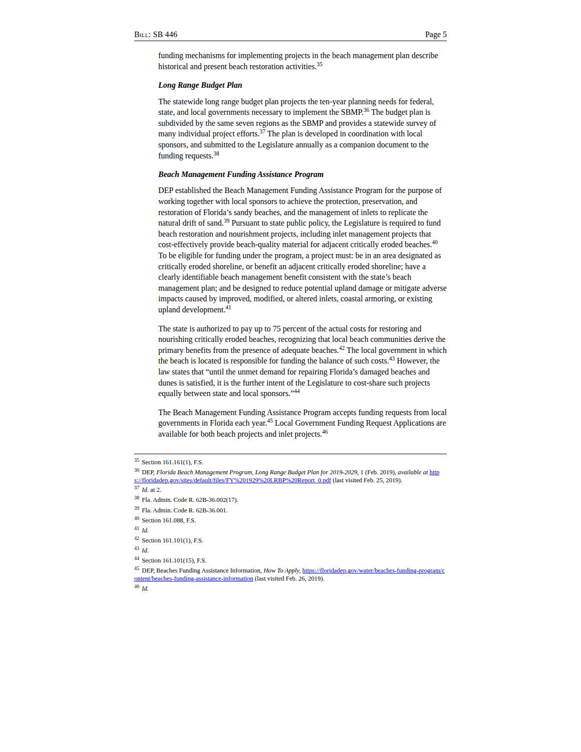Bill: SB 446
Page 5
funding mechanisms for implementing projects in the beach management plan describe historical and present beach restoration activities.35
Long Range Budget Plan
The statewide long range budget plan projects the ten-year planning needs for federal, state, and local governments necessary to implement the SBMP.36 The budget plan is subdivided by the same seven regions as the SBMP and provides a statewide survey of many individual project efforts.37 The plan is developed in coordination with local sponsors, and submitted to the Legislature annually as a companion document to the funding requests.38
Beach Management Funding Assistance Program
DEP established the Beach Management Funding Assistance Program for the purpose of working together with local sponsors to achieve the protection, preservation, and restoration of Florida’s sandy beaches, and the management of inlets to replicate the natural drift of sand.39 Pursuant to state public policy, the Legislature is required to fund beach restoration and nourishment projects, including inlet management projects that cost-effectively provide beach-quality material for adjacent critically eroded beaches.40 To be eligible for funding under the program, a project must: be in an area designated as critically eroded shoreline, or benefit an adjacent critically eroded shoreline; have a clearly identifiable beach management benefit consistent with the state’s beach management plan; and be designed to reduce potential upland damage or mitigate adverse impacts caused by improved, modified, or altered inlets, coastal armoring, or existing upland development.41
The state is authorized to pay up to 75 percent of the actual costs for restoring and nourishing critically eroded beaches, recognizing that local beach communities derive the primary benefits from the presence of adequate beaches.42 The local government in which the beach is located is responsible for funding the balance of such costs.43 However, the law states that “until the unmet demand for repairing Florida’s damaged beaches and dunes is satisfied, it is the further intent of the Legislature to cost-share such projects equally between state and local sponsors.”44
The Beach Management Funding Assistance Program accepts funding requests from local governments in Florida each year.45 Local Government Funding Request Applications are available for both beach projects and inlet projects.46
35 Section 161.161(1), F.S.
36 DEP, Florida Beach Management Program, Long Range Budget Plan for 2019-2029, 1 (Feb. 2019), available at https://floridadep.gov/sites/default/files/FY%201929%20LRBP%20Report_0.pdf (last visited Feb. 25, 2019).
37 Id. at 2.
38 Fla. Admin. Code R. 62B-36.002(17).
39 Fla. Admin. Code R. 62B-36.001.
40 Section 161.088, F.S.
41 Id.
42 Section 161.101(1), F.S.
43 Id.
44 Section 161.101(15), F.S.
45 DEP, Beaches Funding Assistance Information, How To Apply, https://floridadep.gov/water/beaches-funding-program/content/beaches-funding-assistance-information (last visited Feb. 26, 2019).
46 Id.